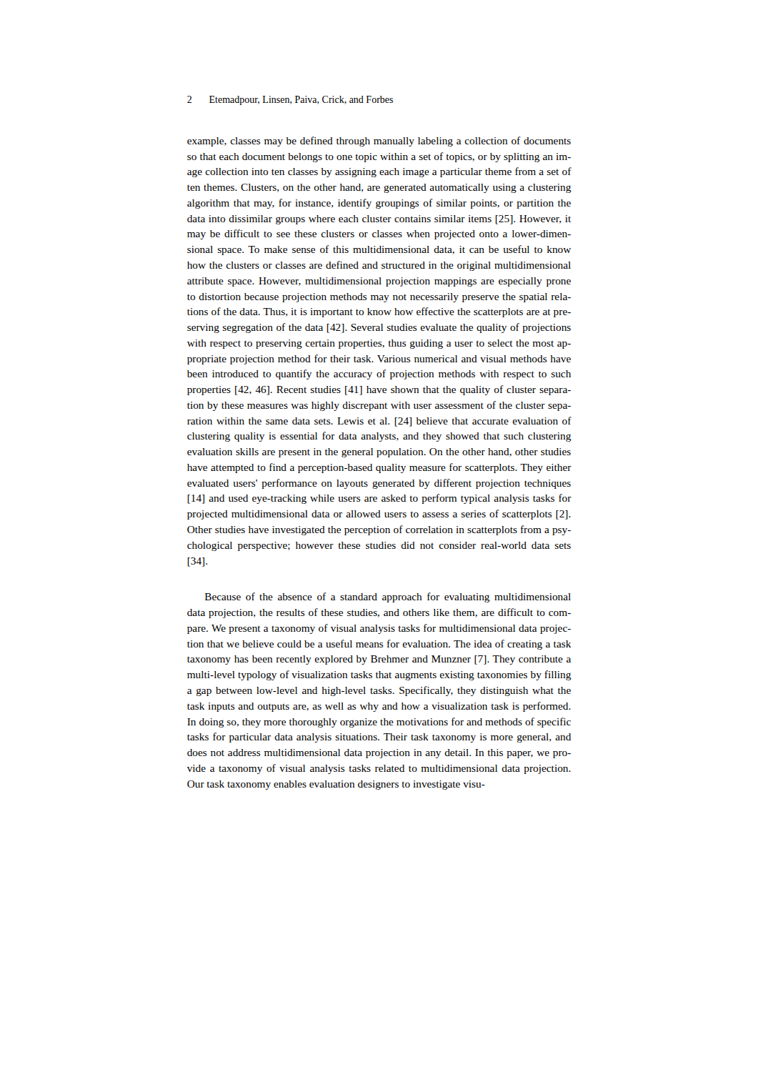2 Etemadpour, Linsen, Paiva, Crick, and Forbes
example, classes may be defined through manually labeling a collection of documents so that each document belongs to one topic within a set of topics, or by splitting an image collection into ten classes by assigning each image a particular theme from a set of ten themes. Clusters, on the other hand, are generated automatically using a clustering algorithm that may, for instance, identify groupings of similar points, or partition the data into dissimilar groups where each cluster contains similar items [25]. However, it may be difficult to see these clusters or classes when projected onto a lower-dimensional space. To make sense of this multidimensional data, it can be useful to know how the clusters or classes are defined and structured in the original multidimensional attribute space. However, multidimensional projection mappings are especially prone to distortion because projection methods may not necessarily preserve the spatial relations of the data. Thus, it is important to know how effective the scatterplots are at preserving segregation of the data [42]. Several studies evaluate the quality of projections with respect to preserving certain properties, thus guiding a user to select the most appropriate projection method for their task. Various numerical and visual methods have been introduced to quantify the accuracy of projection methods with respect to such properties [42, 46]. Recent studies [41] have shown that the quality of cluster separation by these measures was highly discrepant with user assessment of the cluster separation within the same data sets. Lewis et al. [24] believe that accurate evaluation of clustering quality is essential for data analysts, and they showed that such clustering evaluation skills are present in the general population. On the other hand, other studies have attempted to find a perception-based quality measure for scatterplots. They either evaluated users' performance on layouts generated by different projection techniques [14] and used eye-tracking while users are asked to perform typical analysis tasks for projected multidimensional data or allowed users to assess a series of scatterplots [2]. Other studies have investigated the perception of correlation in scatterplots from a psychological perspective; however these studies did not consider real-world data sets [34].
Because of the absence of a standard approach for evaluating multidimensional data projection, the results of these studies, and others like them, are difficult to compare. We present a taxonomy of visual analysis tasks for multidimensional data projection that we believe could be a useful means for evaluation. The idea of creating a task taxonomy has been recently explored by Brehmer and Munzner [7]. They contribute a multi-level typology of visualization tasks that augments existing taxonomies by filling a gap between low-level and high-level tasks. Specifically, they distinguish what the task inputs and outputs are, as well as why and how a visualization task is performed. In doing so, they more thoroughly organize the motivations for and methods of specific tasks for particular data analysis situations. Their task taxonomy is more general, and does not address multidimensional data projection in any detail. In this paper, we provide a taxonomy of visual analysis tasks related to multidimensional data projection. Our task taxonomy enables evaluation designers to investigate visu-